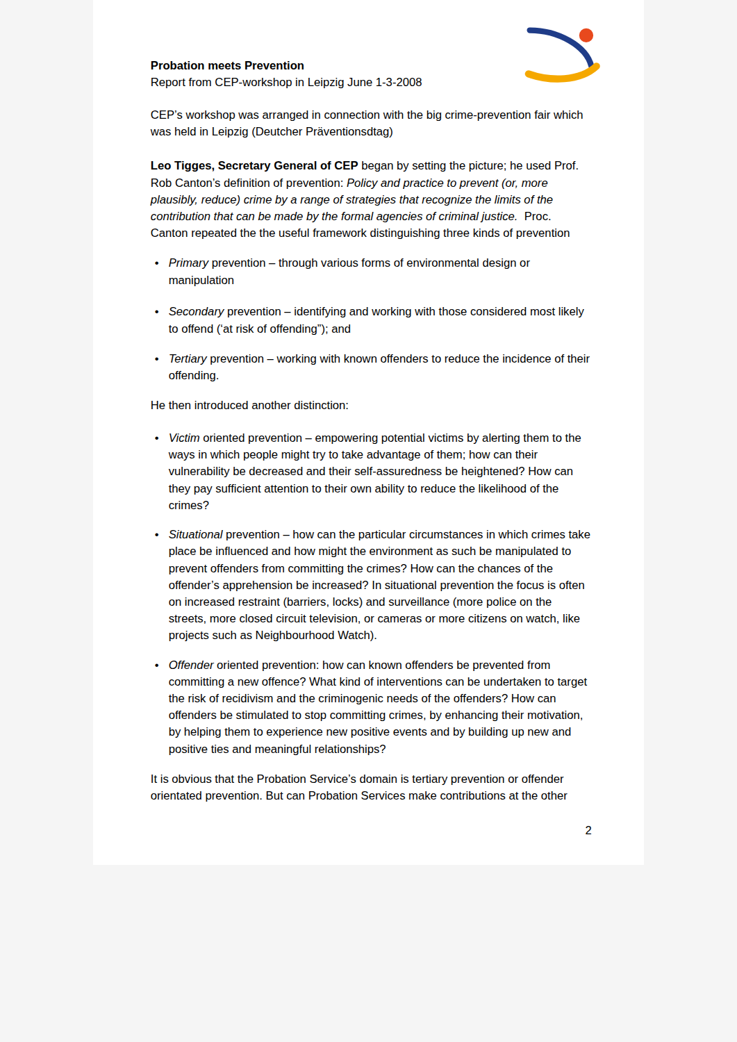Probation meets Prevention
Report from CEP-workshop in Leipzig June 1-3-2008
CEP’s workshop was arranged in connection with the big crime-prevention fair which was held in Leipzig (Deutcher Präventionsdtag)
Leo Tigges, Secretary General of CEP began by setting the picture; he used Prof. Rob Canton’s definition of prevention: Policy and practice to prevent (or, more plausibly, reduce) crime by a range of strategies that recognize the limits of the contribution that can be made by the formal agencies of criminal justice. Proc. Canton repeated the the useful framework distinguishing three kinds of prevention
Primary prevention – through various forms of environmental design or manipulation
Secondary prevention – identifying and working with those considered most likely to offend (‘at risk of offending”); and
Tertiary prevention – working with known offenders to reduce the incidence of their offending.
He then introduced another distinction:
Victim oriented prevention – empowering potential victims by alerting them to the ways in which people might try to take advantage of them; how can their vulnerability be decreased and their self-assuredness be heightened? How can they pay sufficient attention to their own ability to reduce the likelihood of the crimes?
Situational prevention – how can the particular circumstances in which crimes take place be influenced and how might the environment as such be manipulated to prevent offenders from committing the crimes? How can the chances of the offender’s apprehension be increased? In situational prevention the focus is often on increased restraint (barriers, locks) and surveillance (more police on the streets, more closed circuit television, or cameras or more citizens on watch, like projects such as Neighbourhood Watch).
Offender oriented prevention: how can known offenders be prevented from committing a new offence? What kind of interventions can be undertaken to target the risk of recidivism and the criminogenic needs of the offenders? How can offenders be stimulated to stop committing crimes, by enhancing their motivation, by helping them to experience new positive events and by building up new and positive ties and meaningful relationships?
It is obvious that the Probation Service’s domain is tertiary prevention or offender orientated prevention. But can Probation Services make contributions at the other
2